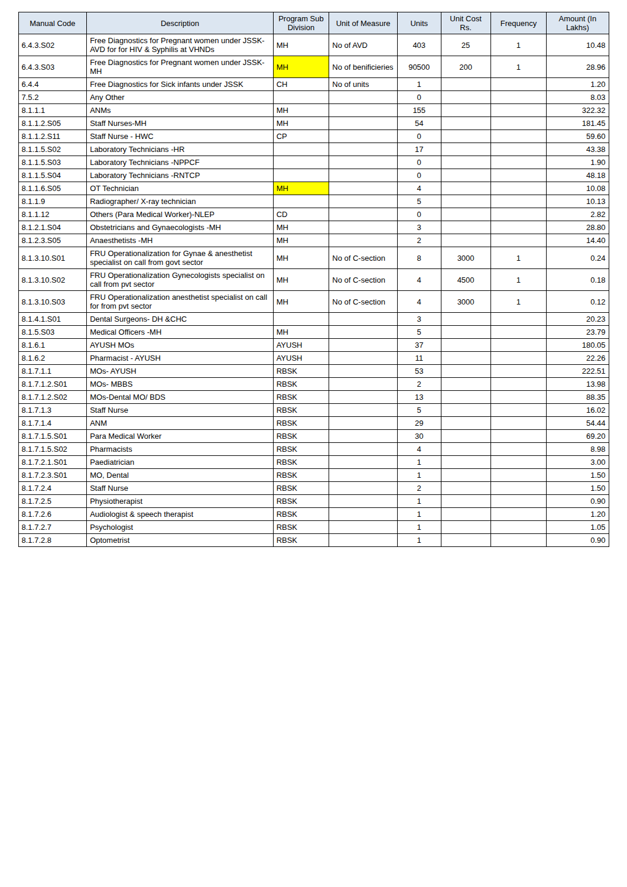| Manual Code | Description | Program Sub Division | Unit of Measure | Units | Unit Cost Rs. | Frequency | Amount (In Lakhs) |
| --- | --- | --- | --- | --- | --- | --- | --- |
| 6.4.3.S02 | Free Diagnostics for Pregnant women under JSSK- AVD for for HIV & Syphilis at VHNDs | MH | No of AVD | 403 | 25 | 1 | 10.48 |
| 6.4.3.S03 | Free Diagnostics for Pregnant women under JSSK-MH | MH | No of benificieries | 90500 | 200 | 1 | 28.96 |
| 6.4.4 | Free Diagnostics for Sick infants under JSSK | CH | No of units | 1 | | | 1.20 |
| 7.5.2 | Any Other | | | 0 | | | 8.03 |
| 8.1.1.1 | ANMs | MH | | 155 | | | 322.32 |
| 8.1.1.2.S05 | Staff Nurses-MH | MH | | 54 | | | 181.45 |
| 8.1.1.2.S11 | Staff Nurse - HWC | CP | | 0 | | | 59.60 |
| 8.1.1.5.S02 | Laboratory Technicians -HR | | | 17 | | | 43.38 |
| 8.1.1.5.S03 | Laboratory Technicians -NPPCF | | | 0 | | | 1.90 |
| 8.1.1.5.S04 | Laboratory Technicians -RNTCP | | | 0 | | | 48.18 |
| 8.1.1.6.S05 | OT Technician | MH | | 4 | | | 10.08 |
| 8.1.1.9 | Radiographer/ X-ray technician | | | 5 | | | 10.13 |
| 8.1.1.12 | Others (Para Medical Worker)-NLEP | CD | | 0 | | | 2.82 |
| 8.1.2.1.S04 | Obstetricians and Gynaecologists -MH | MH | | 3 | | | 28.80 |
| 8.1.2.3.S05 | Anaesthetists -MH | MH | | 2 | | | 14.40 |
| 8.1.3.10.S01 | FRU Operationalization for Gynae & anesthetist specialist on call from govt sector | MH | No of C-section | 8 | 3000 | 1 | 0.24 |
| 8.1.3.10.S02 | FRU Operationalization Gynecologists specialist on call from pvt sector | MH | No of C-section | 4 | 4500 | 1 | 0.18 |
| 8.1.3.10.S03 | FRU Operationalization anesthetist specialist on call for from pvt sector | MH | No of C-section | 4 | 3000 | 1 | 0.12 |
| 8.1.4.1.S01 | Dental Surgeons- DH &CHC | | | 3 | | | 20.23 |
| 8.1.5.S03 | Medical Officers -MH | MH | | 5 | | | 23.79 |
| 8.1.6.1 | AYUSH MOs | AYUSH | | 37 | | | 180.05 |
| 8.1.6.2 | Pharmacist - AYUSH | AYUSH | | 11 | | | 22.26 |
| 8.1.7.1.1 | MOs- AYUSH | RBSK | | 53 | | | 222.51 |
| 8.1.7.1.2.S01 | MOs- MBBS | RBSK | | 2 | | | 13.98 |
| 8.1.7.1.2.S02 | MOs-Dental MO/ BDS | RBSK | | 13 | | | 88.35 |
| 8.1.7.1.3 | Staff Nurse | RBSK | | 5 | | | 16.02 |
| 8.1.7.1.4 | ANM | RBSK | | 29 | | | 54.44 |
| 8.1.7.1.5.S01 | Para Medical Worker | RBSK | | 30 | | | 69.20 |
| 8.1.7.1.5.S02 | Pharmacists | RBSK | | 4 | | | 8.98 |
| 8.1.7.2.1.S01 | Paediatrician | RBSK | | 1 | | | 3.00 |
| 8.1.7.2.3.S01 | MO, Dental | RBSK | | 1 | | | 1.50 |
| 8.1.7.2.4 | Staff Nurse | RBSK | | 2 | | | 1.50 |
| 8.1.7.2.5 | Physiotherapist | RBSK | | 1 | | | 0.90 |
| 8.1.7.2.6 | Audiologist & speech therapist | RBSK | | 1 | | | 1.20 |
| 8.1.7.2.7 | Psychologist | RBSK | | 1 | | | 1.05 |
| 8.1.7.2.8 | Optometrist | RBSK | | 1 | | | 0.90 |